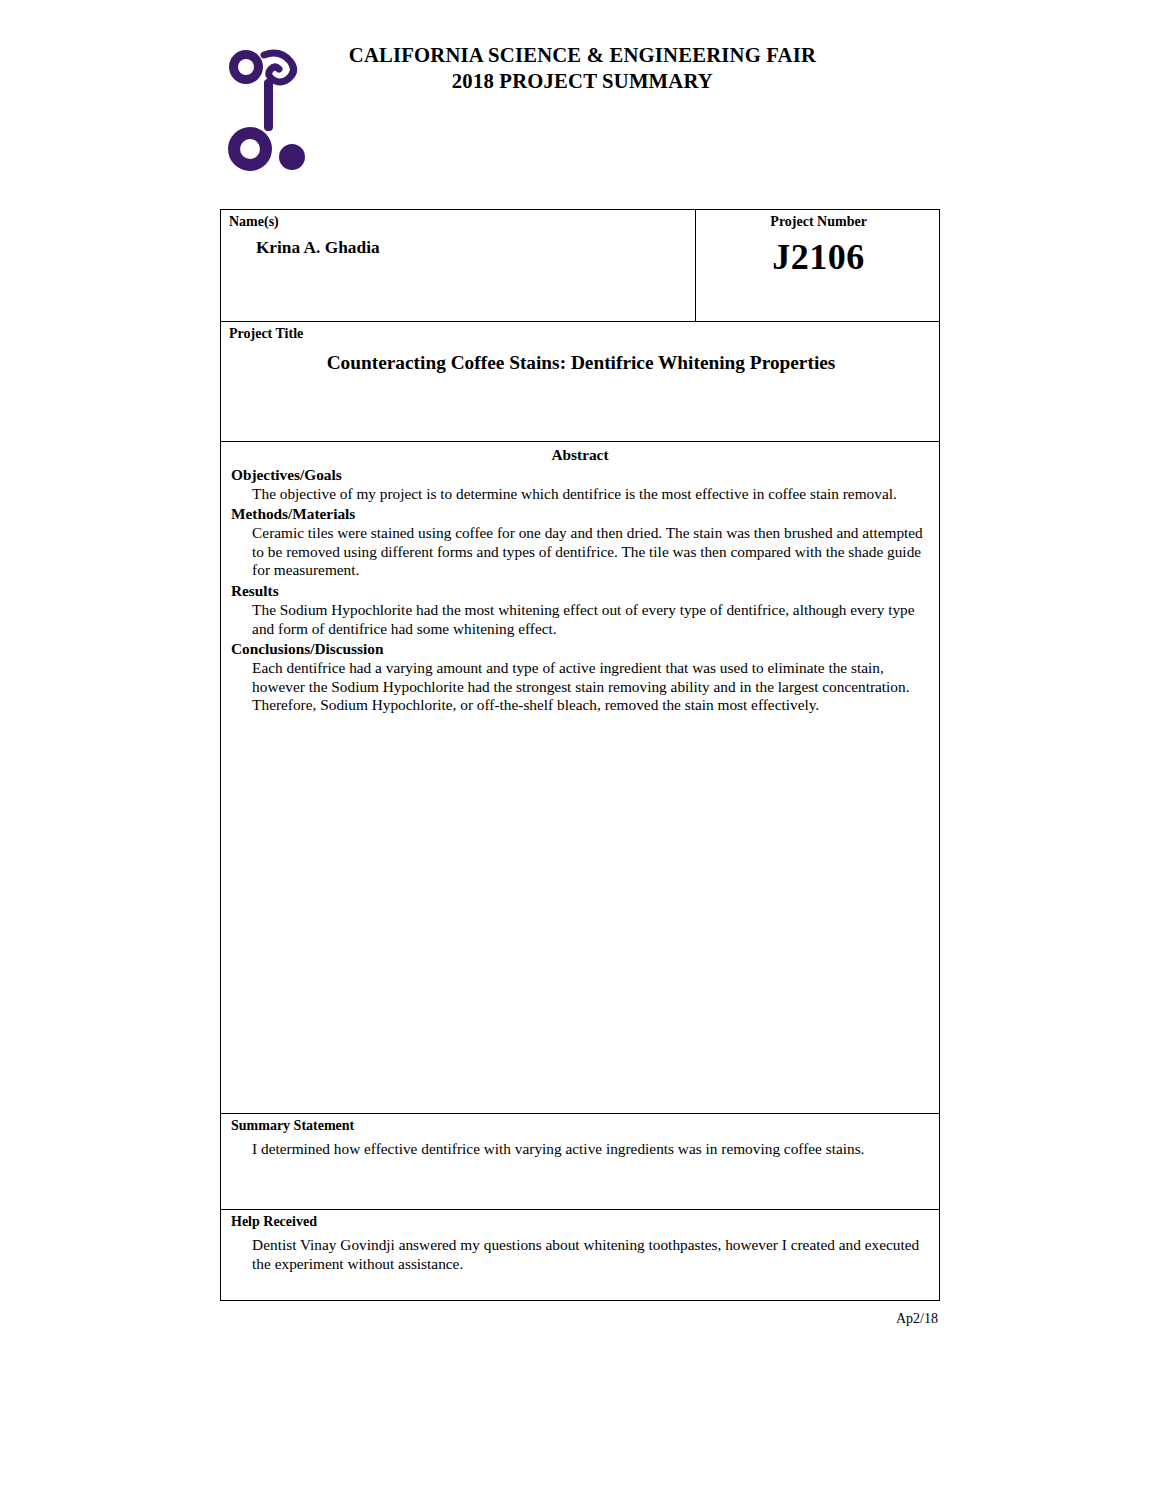CSEF logo
CALIFORNIA SCIENCE & ENGINEERING FAIR
2018 PROJECT SUMMARY
Name(s)
Krina A. Ghadia
Project Number
J2106
Project Title
Counteracting Coffee Stains: Dentifrice Whitening Properties
Abstract
Objectives/Goals
The objective of my project is to determine which dentifrice is the most effective in coffee stain removal.
Methods/Materials
Ceramic tiles were stained using coffee for one day and then dried. The stain was then brushed and attempted to be removed using different forms and types of dentifrice. The tile was then compared with the shade guide for measurement.
Results
The Sodium Hypochlorite had the most whitening effect out of every type of dentifrice, although every type and form of dentifrice had some whitening effect.
Conclusions/Discussion
Each dentifrice had a varying amount and type of active ingredient that was used to eliminate the stain, however the Sodium Hypochlorite had the strongest stain removing ability and in the largest concentration. Therefore, Sodium Hypochlorite, or off-the-shelf bleach, removed the stain most effectively.
Summary Statement
I determined how effective dentifrice with varying active ingredients was in removing coffee stains.
Help Received
Dentist Vinay Govindji answered my questions about whitening toothpastes, however I created and executed the experiment without assistance.
Ap2/18